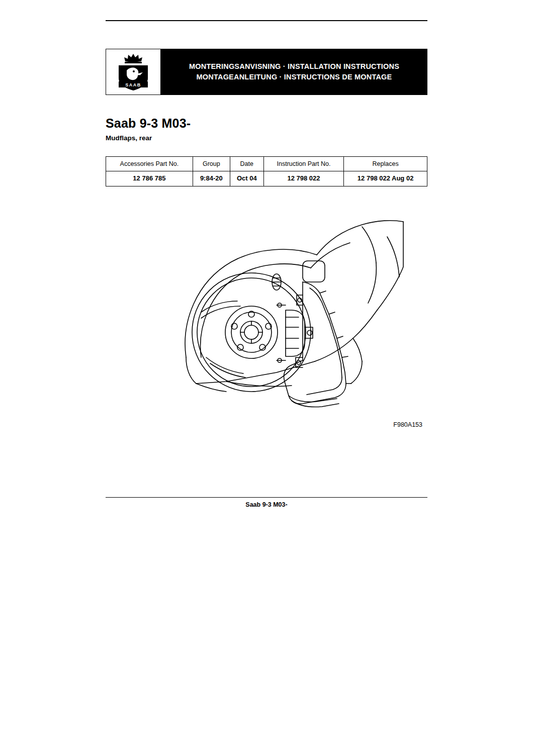SAAB
MONTERINGSANVISNING · INSTALLATION INSTRUCTIONS MONTAGEANLEITUNG · INSTRUCTIONS DE MONTAGE
Saab 9-3 M03-
Mudflaps, rear
| Accessories Part No. | Group | Date | Instruction Part No. | Replaces |
| --- | --- | --- | --- | --- |
| 12 786 785 | 9:84-20 | Oct 04 | 12 798 022 | 12 798 022 Aug 02 |
F980A153
Saab 9-3 M03-